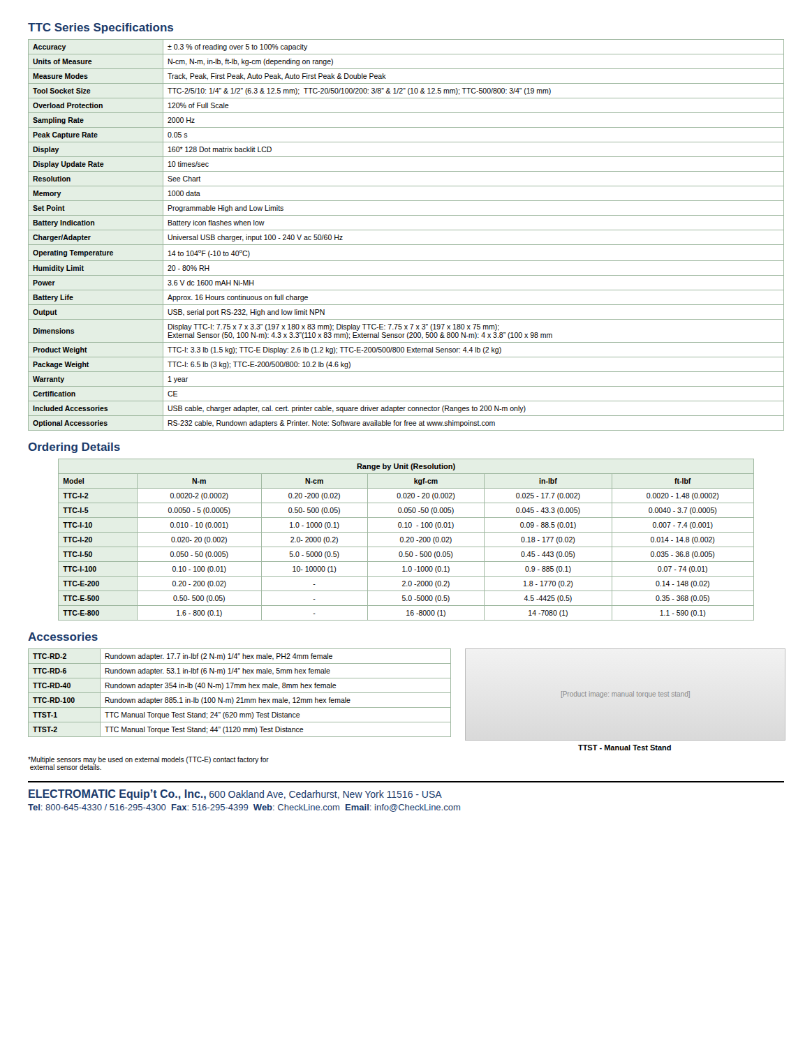TTC Series Specifications
| Accuracy | ± 0.3 % of reading over 5 to 100% capacity |
| Units of Measure | N-cm, N-m, in-lb, ft-lb, kg-cm (depending on range) |
| Measure Modes | Track, Peak, First Peak, Auto Peak, Auto First Peak & Double Peak |
| Tool Socket Size | TTC-2/5/10: 1/4” & 1/2” (6.3 & 12.5 mm); TTC-20/50/100/200: 3/8” & 1/2” (10 & 12.5 mm); TTC-500/800: 3/4” (19 mm) |
| Overload Protection | 120% of Full Scale |
| Sampling Rate | 2000 Hz |
| Peak Capture Rate | 0.05 s |
| Display | 160* 128 Dot matrix backlit LCD |
| Display Update Rate | 10 times/sec |
| Resolution | See Chart |
| Memory | 1000 data |
| Set Point | Programmable High and Low Limits |
| Battery Indication | Battery icon flashes when low |
| Charger/Adapter | Universal USB charger, input 100 - 240 V ac 50/60 Hz |
| Operating Temperature | 14 to 104 o F (-10 to 40 o C) |
| Humidity Limit | 20 - 80% RH |
| Power | 3.6 V dc 1600 mAH Ni-MH |
| Battery Life | Approx. 16 Hours continuous on full charge |
| Output | USB, serial port RS-232, High and low limit NPN |
| Dimensions | Display TTC-I: 7.75 x 7 x 3.3” (197 x 180 x 83 mm); Display TTC-E: 7.75 x 7 x 3” (197 x 180 x 75 mm); External Sensor (50, 100 N-m): 4.3 x 3.3”(110 x 83 mm); External Sensor (200, 500 & 800 N-m): 4 x 3.8” (100 x 98 mm |
| Product Weight | TTC-I: 3.3 lb (1.5 kg); TTC-E Display: 2.6 lb (1.2 kg); TTC-E-200/500/800 External Sensor: 4.4 lb (2 kg) |
| Package Weight | TTC-I: 6.5 lb (3 kg); TTC-E-200/500/800: 10.2 lb (4.6 kg) |
| Warranty | 1 year |
| Certification | CE |
| Included Accessories | USB cable, charger adapter, cal. cert. printer cable, square driver adapter connector (Ranges to 200 N-m only) |
| Optional Accessories | RS-232 cable, Rundown adapters & Printer. Note: Software available for free at www.shimpoinst.com |
Ordering Details
Range by Unit (Resolution)
| Model | N-m | N-cm | kgf-cm | in-lbf | ft-lbf |
| --- | --- | --- | --- | --- | --- |
| TTC-I-2 | 0.0020-2 (0.0002) | 0.20 -200 (0.02) | 0.020 - 20 (0.002) | 0.025 - 17.7 (0.002) | 0.0020 - 1.48 (0.0002) |
| TTC-I-5 | 0.0050 - 5 (0.0005) | 0.50- 500 (0.05) | 0.050 -50 (0.005) | 0.045 - 43.3 (0.005) | 0.0040 - 3.7 (0.0005) |
| TTC-I-10 | 0.010 - 10 (0.001) | 1.0 - 1000 (0.1) | 0.10 - 100 (0.01) | 0.09 - 88.5 (0.01) | 0.007 - 7.4 (0.001) |
| TTC-I-20 | 0.020- 20 (0.002) | 2.0- 2000 (0.2) | 0.20 -200 (0.02) | 0.18 - 177 (0.02) | 0.014 - 14.8 (0.002) |
| TTC-I-50 | 0.050 - 50 (0.005) | 5.0 - 5000 (0.5) | 0.50 - 500 (0.05) | 0.45 - 443 (0.05) | 0.035 - 36.8 (0.005) |
| TTC-I-100 | 0.10 - 100 (0.01) | 10- 10000 (1) | 1.0 -1000 (0.1) | 0.9 - 885 (0.1) | 0.07 - 74 (0.01) |
| TTC-E-200 | 0.20 - 200 (0.02) | - | 2.0 -2000 (0.2) | 1.8 - 1770 (0.2) | 0.14 - 148 (0.02) |
| TTC-E-500 | 0.50- 500 (0.05) | - | 5.0 -5000 (0.5) | 4.5 -4425 (0.5) | 0.35 - 368 (0.05) |
| TTC-E-800 | 1.6 - 800 (0.1) | - | 16 -8000 (1) | 14 -7080 (1) | 1.1 - 590 (0.1) |
Accessories
| TTC-RD-2 | Rundown adapter. 17.7 in-lbf (2 N-m) 1/4″ hex male, PH2 4mm female |
| TTC-RD-6 | Rundown adapter. 53.1 in-lbf (6 N-m) 1/4″ hex male, 5mm hex female |
| TTC-RD-40 | Rundown adapter 354 in-lb (40 N-m) 17mm hex male, 8mm hex female |
| TTC-RD-100 | Rundown adapter 885.1 in-lb (100 N-m) 21mm hex male, 12mm hex female |
| TTST-1 | TTC Manual Torque Test Stand; 24” (620 mm) Test Distance |
| TTST-2 | TTC Manual Torque Test Stand; 44” (1120 mm) Test Distance |
[Product image: manual torque test stand]
TTST - Manual Test Stand
*Multiple sensors may be used on external models (TTC-E) contact factory for
external sensor details.
ELECTROMATIC Equip’t Co., Inc., 600 Oakland Ave, Cedarhurst, New York 11516 - USA
Tel: 800-645-4330 / 516-295-4300 Fax: 516-295-4399 Web: CheckLine.com Email: info@CheckLine.com